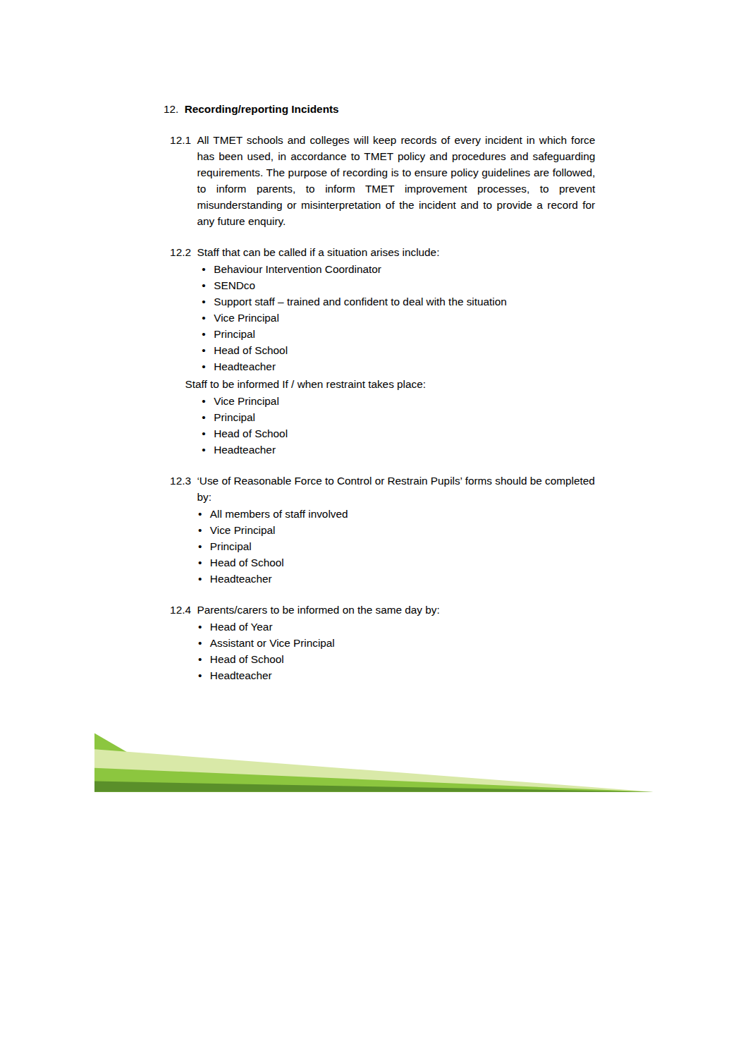12. Recording/reporting Incidents
12.1
All TMET schools and colleges will keep records of every incident in which force has been used, in accordance to TMET policy and procedures and safeguarding requirements. The purpose of recording is to ensure policy guidelines are followed, to inform parents, to inform TMET improvement processes, to prevent misunderstanding or misinterpretation of the incident and to provide a record for any future enquiry.
12.2
Staff that can be called if a situation arises include:
Behaviour Intervention Coordinator
SENDco
Support staff – trained and confident to deal with the situation
Vice Principal
Principal
Head of School
Headteacher
Staff to be informed If / when restraint takes place:
Vice Principal
Principal
Head of School
Headteacher
12.3
‘Use of Reasonable Force to Control or Restrain Pupils’ forms should be completed by:
All members of staff involved
Vice Principal
Principal
Head of School
Headteacher
12.4
Parents/carers to be informed on the same day by:
Head of Year
Assistant or Vice Principal
Head of School
Headteacher